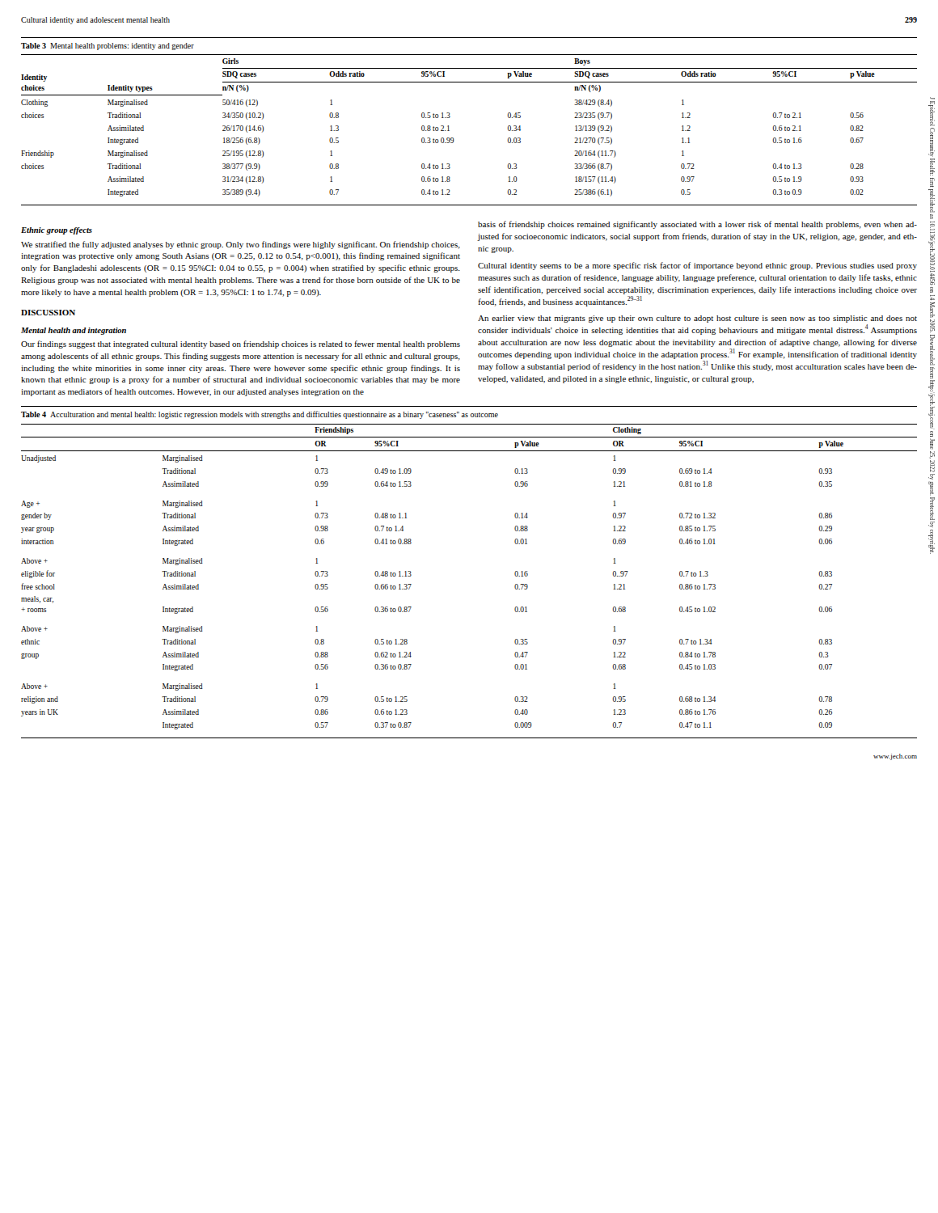J Epidemiol Community Health: first published as 10.1136/jech.2003.014456 on 14 March 2005. Downloaded from http://jech.bmj.com/ on June 25, 2022 by guest. Protected by copyright.
Cultural identity and adolescent mental health
299
Table 3 Mental health problems: identity and gender
| Identity choices | Identity types | Girls | Boys |
| --- | --- | --- | --- |
| SDQ cases | Odds ratio | 95%CI | p Value | SDQ cases | Odds ratio | 95%CI | p Value |
| n/N (%) | | | | n/N (%) | | | |
| Clothing | Marginalised | 50/416 (12) | 1 | | | 38/429 (8.4) | 1 | | |
| choices | Traditional | 34/350 (10.2) | 0.8 | 0.5 to 1.3 | 0.45 | 23/235 (9.7) | 1.2 | 0.7 to 2.1 | 0.56 |
| | Assimilated | 26/170 (14.6) | 1.3 | 0.8 to 2.1 | 0.34 | 13/139 (9.2) | 1.2 | 0.6 to 2.1 | 0.82 |
| | Integrated | 18/256 (6.8) | 0.5 | 0.3 to 0.99 | 0.03 | 21/270 (7.5) | 1.1 | 0.5 to 1.6 | 0.67 |
| Friendship | Marginalised | 25/195 (12.8) | 1 | | | 20/164 (11.7) | 1 | | |
| choices | Traditional | 38/377 (9.9) | 0.8 | 0.4 to 1.3 | 0.3 | 33/366 (8.7) | 0.72 | 0.4 to 1.3 | 0.28 |
| | Assimilated | 31/234 (12.8) | 1 | 0.6 to 1.8 | 1.0 | 18/157 (11.4) | 0.97 | 0.5 to 1.9 | 0.93 |
| | Integrated | 35/389 (9.4) | 0.7 | 0.4 to 1.2 | 0.2 | 25/386 (6.1) | 0.5 | 0.3 to 0.9 | 0.02 |
Ethnic group effects
We stratified the fully adjusted analyses by ethnic group. Only two findings were highly significant. On friendship choices, integration was protective only among South Asians (OR = 0.25, 0.12 to 0.54, p<0.001), this finding remained significant only for Bangladeshi adolescents (OR = 0.15 95%CI: 0.04 to 0.55, p = 0.004) when stratified by specific ethnic groups. Religious group was not associated with mental health problems. There was a trend for those born outside of the UK to be more likely to have a mental health problem (OR = 1.3, 95%CI: 1 to 1.74, p = 0.09).
DISCUSSION
Mental health and integration
Our findings suggest that integrated cultural identity based on friendship choices is related to fewer mental health problems among adolescents of all ethnic groups. This finding suggests more attention is necessary for all ethnic and cultural groups, including the white minorities in some inner city areas. There were however some specific ethnic group findings. It is known that ethnic group is a proxy for a number of structural and individual socioeconomic variables that may be more important as mediators of health outcomes. However, in our adjusted analyses integration on the
basis of friendship choices remained significantly associated with a lower risk of mental health problems, even when adjusted for socioeconomic indicators, social support from friends, duration of stay in the UK, religion, age, gender, and ethnic group.
Cultural identity seems to be a more specific risk factor of importance beyond ethnic group. Previous studies used proxy measures such as duration of residence, language ability, language preference, cultural orientation to daily life tasks, ethnic self identification, perceived social acceptability, discrimination experiences, daily life interactions including choice over food, friends, and business acquaintances.29–31
An earlier view that migrants give up their own culture to adopt host culture is seen now as too simplistic and does not consider individuals' choice in selecting identities that aid coping behaviours and mitigate mental distress.4 Assumptions about acculturation are now less dogmatic about the inevitability and direction of adaptive change, allowing for diverse outcomes depending upon individual choice in the adaptation process.31 For example, intensification of traditional identity may follow a substantial period of residency in the host nation.31 Unlike this study, most acculturation scales have been developed, validated, and piloted in a single ethnic, linguistic, or cultural group,
Table 4 Acculturation and mental health: logistic regression models with strengths and difficulties questionnaire as a binary ''caseness'' as outcome
| | Friendships | Clothing |
| --- | --- | --- |
| | OR | 95%CI | p Value | OR | 95%CI | p Value |
| Unadjusted | Marginalised | 1 | | | 1 | | |
| | Traditional | 0.73 | 0.49 to 1.09 | 0.13 | 0.99 | 0.69 to 1.4 | 0.93 |
| | Assimilated | 0.99 | 0.64 to 1.53 | 0.96 | 1.21 | 0.81 to 1.8 | 0.35 |
| Age + | Marginalised | 1 | | | 1 | | |
| gender by | Traditional | 0.73 | 0.48 to 1.1 | 0.14 | 0.97 | 0.72 to 1.32 | 0.86 |
| year group | Assimilated | 0.98 | 0.7 to 1.4 | 0.88 | 1.22 | 0.85 to 1.75 | 0.29 |
| interaction | Integrated | 0.6 | 0.41 to 0.88 | 0.01 | 0.69 | 0.46 to 1.01 | 0.06 |
| Above + | Marginalised | 1 | | | 1 | | |
| eligible for | Traditional | 0.73 | 0.48 to 1.13 | 0.16 | 0..97 | 0.7 to 1.3 | 0.83 |
| free school | Assimilated | 0.95 | 0.66 to 1.37 | 0.79 | 1.21 | 0.86 to 1.73 | 0.27 |
| meals, car, + rooms | Integrated | 0.56 | 0.36 to 0.87 | 0.01 | 0.68 | 0.45 to 1.02 | 0.06 |
| Above + | Marginalised | 1 | | | 1 | | |
| ethnic | Traditional | 0.8 | 0.5 to 1.28 | 0.35 | 0.97 | 0.7 to 1.34 | 0.83 |
| group | Assimilated | 0.88 | 0.62 to 1.24 | 0.47 | 1.22 | 0.84 to 1.78 | 0.3 |
| | Integrated | 0.56 | 0.36 to 0.87 | 0.01 | 0.68 | 0.45 to 1.03 | 0.07 |
| Above + | Marginalised | 1 | | | 1 | | |
| religion and | Traditional | 0.79 | 0.5 to 1.25 | 0.32 | 0.95 | 0.68 to 1.34 | 0.78 |
| years in UK | Assimilated | 0.86 | 0.6 to 1.23 | 0.40 | 1.23 | 0.86 to 1.76 | 0.26 |
| | Integrated | 0.57 | 0.37 to 0.87 | 0.009 | 0.7 | 0.47 to 1.1 | 0.09 |
www.jech.com